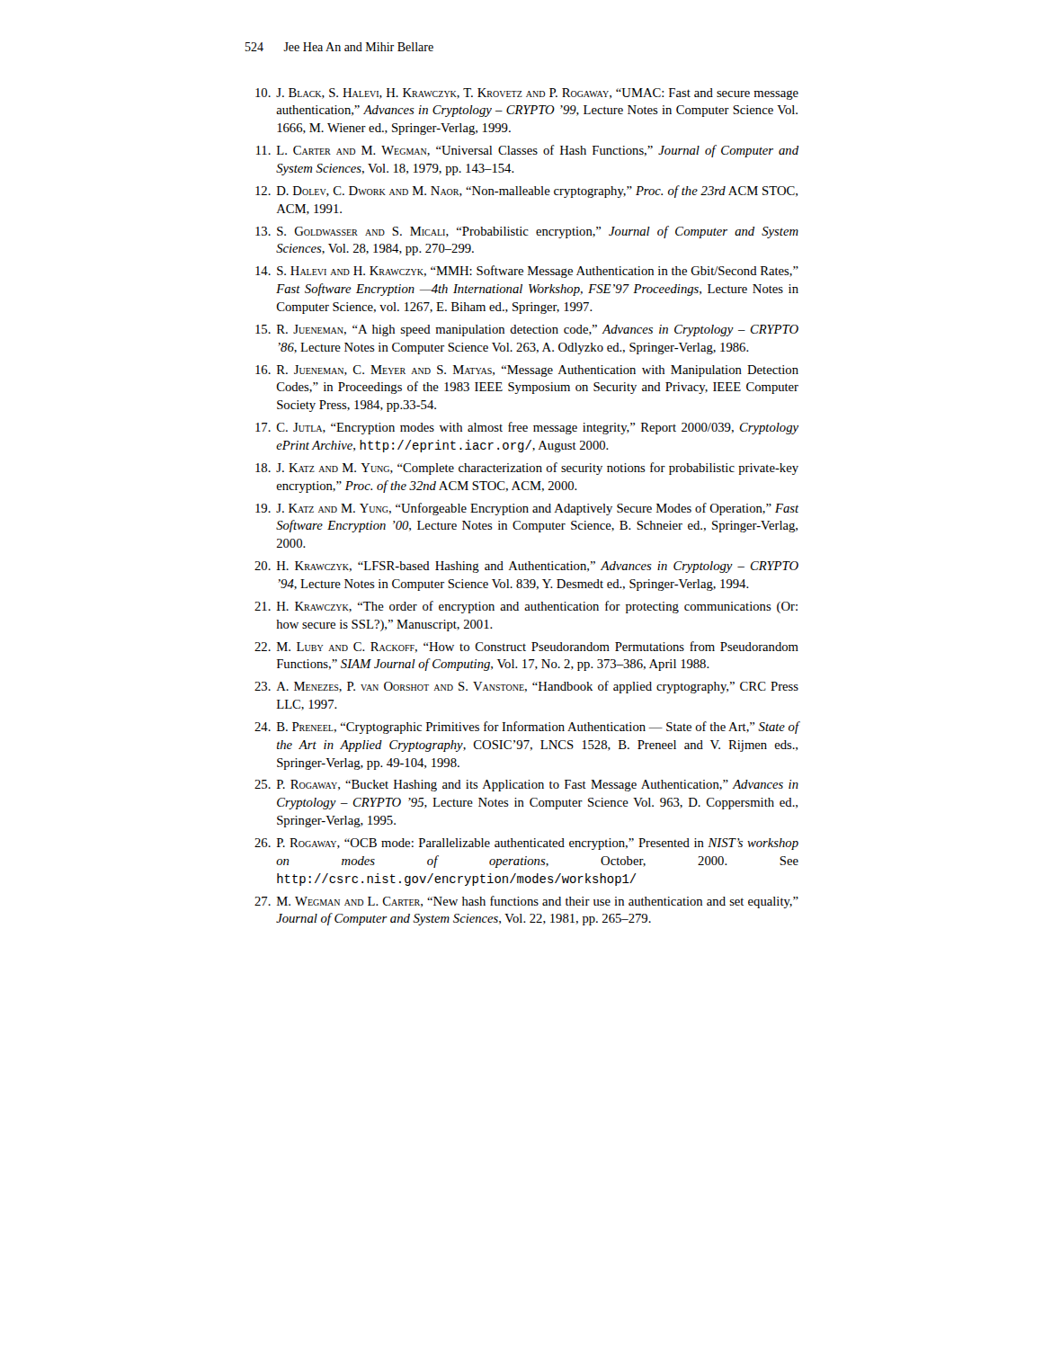524 Jee Hea An and Mihir Bellare
10. J. Black, S. Halevi, H. Krawczyk, T. Krovetz and P. Rogaway, “UMAC: Fast and secure message authentication,” Advances in Cryptology – CRYPTO ’99, Lecture Notes in Computer Science Vol. 1666, M. Wiener ed., Springer-Verlag, 1999.
11. L. Carter and M. Wegman, “Universal Classes of Hash Functions,” Journal of Computer and System Sciences, Vol. 18, 1979, pp. 143–154.
12. D. Dolev, C. Dwork and M. Naor, “Non-malleable cryptography,” Proc. of the 23rd ACM STOC, ACM, 1991.
13. S. Goldwasser and S. Micali, “Probabilistic encryption,” Journal of Computer and System Sciences, Vol. 28, 1984, pp. 270–299.
14. S. Halevi and H. Krawczyk, “MMH: Software Message Authentication in the Gbit/Second Rates,” Fast Software Encryption —4th International Workshop, FSE’97 Proceedings, Lecture Notes in Computer Science, vol. 1267, E. Biham ed., Springer, 1997.
15. R. Jueneman, “A high speed manipulation detection code,” Advances in Cryptology – CRYPTO ’86, Lecture Notes in Computer Science Vol. 263, A. Odlyzko ed., Springer-Verlag, 1986.
16. R. Jueneman, C. Meyer and S. Matyas, “Message Authentication with Manipulation Detection Codes,” in Proceedings of the 1983 IEEE Symposium on Security and Privacy, IEEE Computer Society Press, 1984, pp.33-54.
17. C. Jutla, “Encryption modes with almost free message integrity,” Report 2000/039, Cryptology ePrint Archive, http://eprint.iacr.org/, August 2000.
18. J. Katz and M. Yung, “Complete characterization of security notions for probabilistic private-key encryption,” Proc. of the 32nd ACM STOC, ACM, 2000.
19. J. Katz and M. Yung, “Unforgeable Encryption and Adaptively Secure Modes of Operation,” Fast Software Encryption ’00, Lecture Notes in Computer Science, B. Schneier ed., Springer-Verlag, 2000.
20. H. Krawczyk, “LFSR-based Hashing and Authentication,” Advances in Cryptology – CRYPTO ’94, Lecture Notes in Computer Science Vol. 839, Y. Desmedt ed., Springer-Verlag, 1994.
21. H. Krawczyk, “The order of encryption and authentication for protecting communications (Or: how secure is SSL?),” Manuscript, 2001.
22. M. Luby and C. Rackoff, “How to Construct Pseudorandom Permutations from Pseudorandom Functions,” SIAM Journal of Computing, Vol. 17, No. 2, pp. 373–386, April 1988.
23. A. Menezes, P. van Oorshot and S. Vanstone, “Handbook of applied cryptography,” CRC Press LLC, 1997.
24. B. Preneel, “Cryptographic Primitives for Information Authentication — State of the Art,” State of the Art in Applied Cryptography, COSIC’97, LNCS 1528, B. Preneel and V. Rijmen eds., Springer-Verlag, pp. 49-104, 1998.
25. P. Rogaway, “Bucket Hashing and its Application to Fast Message Authentication,” Advances in Cryptology – CRYPTO ’95, Lecture Notes in Computer Science Vol. 963, D. Coppersmith ed., Springer-Verlag, 1995.
26. P. Rogaway, “OCB mode: Parallelizable authenticated encryption,” Presented in NIST’s workshop on modes of operations, October, 2000. See http://csrc.nist.gov/encryption/modes/workshop1/
27. M. Wegman and L. Carter, “New hash functions and their use in authentication and set equality,” Journal of Computer and System Sciences, Vol. 22, 1981, pp. 265–279.